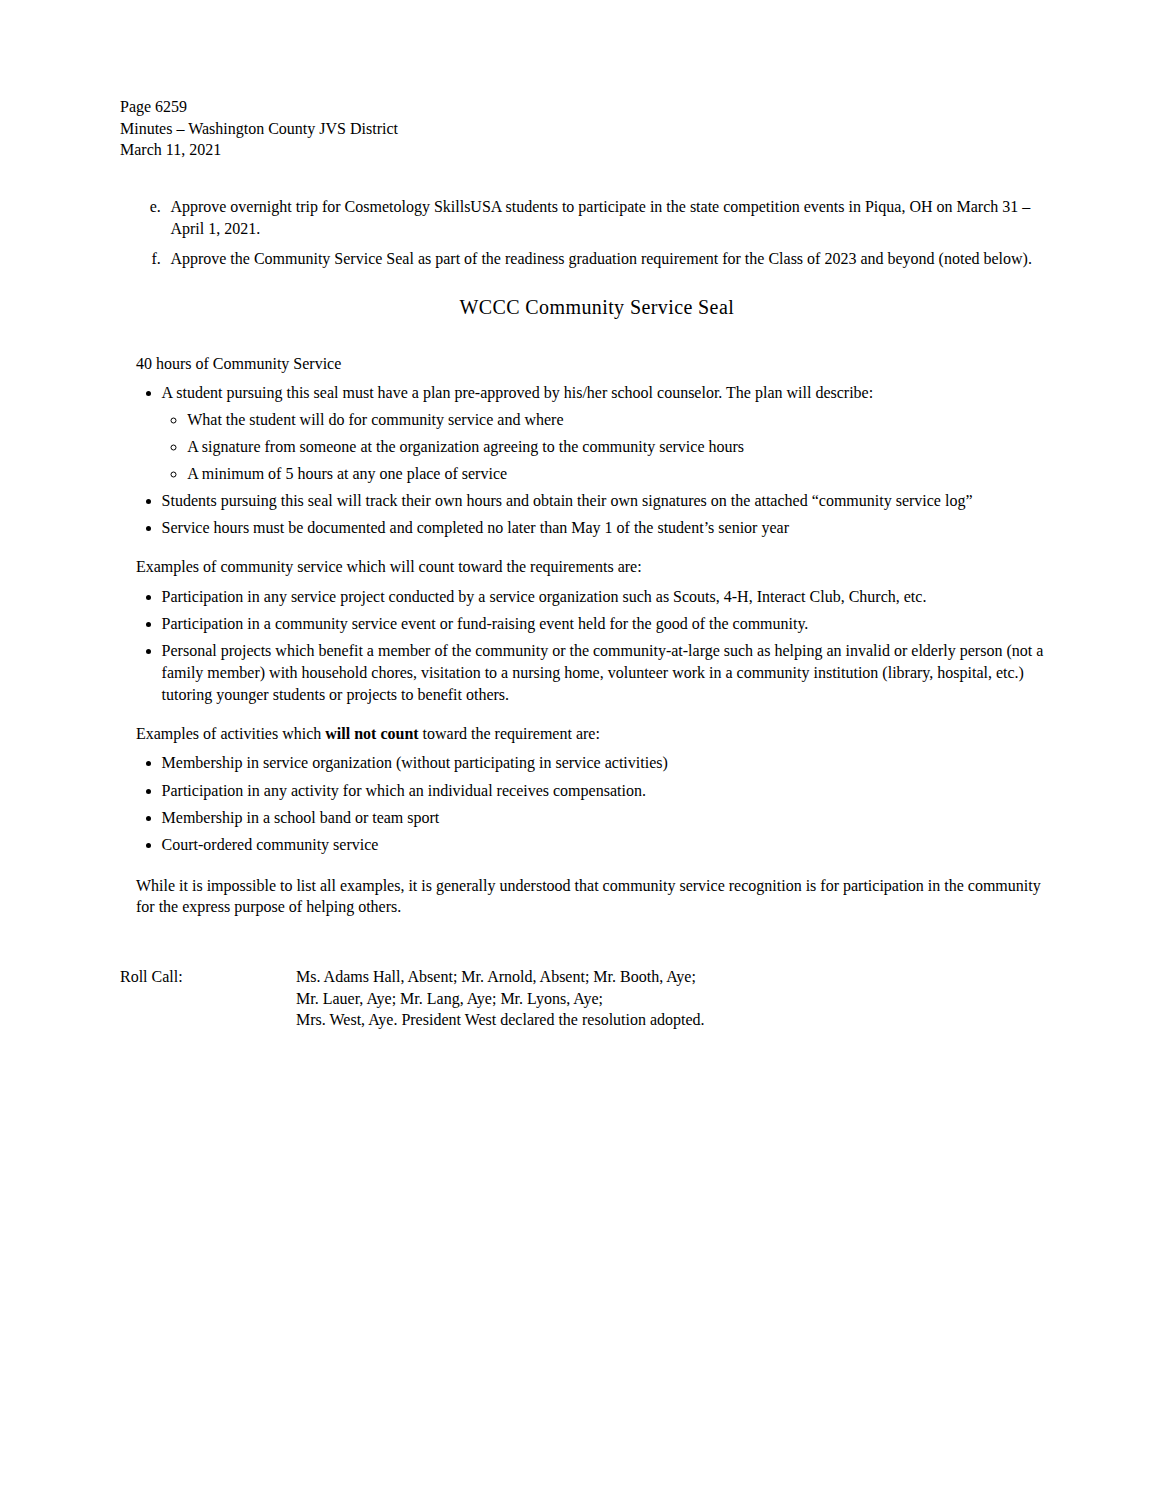Page 6259
Minutes – Washington County JVS District
March 11, 2021
Approve overnight trip for Cosmetology SkillsUSA students to participate in the state competition events in Piqua, OH on March 31 – April 1, 2021.
Approve the Community Service Seal as part of the readiness graduation requirement for the Class of 2023 and beyond (noted below).
WCCC Community Service Seal
40 hours of Community Service
A student pursuing this seal must have a plan pre-approved by his/her school counselor. The plan will describe:
What the student will do for community service and where
A signature from someone at the organization agreeing to the community service hours
A minimum of 5 hours at any one place of service
Students pursuing this seal will track their own hours and obtain their own signatures on the attached “community service log”
Service hours must be documented and completed no later than May 1 of the student’s senior year
Examples of community service which will count toward the requirements are:
Participation in any service project conducted by a service organization such as Scouts, 4-H, Interact Club, Church, etc.
Participation in a community service event or fund-raising event held for the good of the community.
Personal projects which benefit a member of the community or the community-at-large such as helping an invalid or elderly person (not a family member) with household chores, visitation to a nursing home, volunteer work in a community institution (library, hospital, etc.) tutoring younger students or projects to benefit others.
Examples of activities which will not count toward the requirement are:
Membership in service organization (without participating in service activities)
Participation in any activity for which an individual receives compensation.
Membership in a school band or team sport
Court-ordered community service
While it is impossible to list all examples, it is generally understood that community service recognition is for participation in the community for the express purpose of helping others.
Roll Call:
Ms. Adams Hall, Absent; Mr. Arnold, Absent; Mr. Booth, Aye;
Mr. Lauer, Aye; Mr. Lang, Aye; Mr. Lyons, Aye;
Mrs. West, Aye. President West declared the resolution adopted.